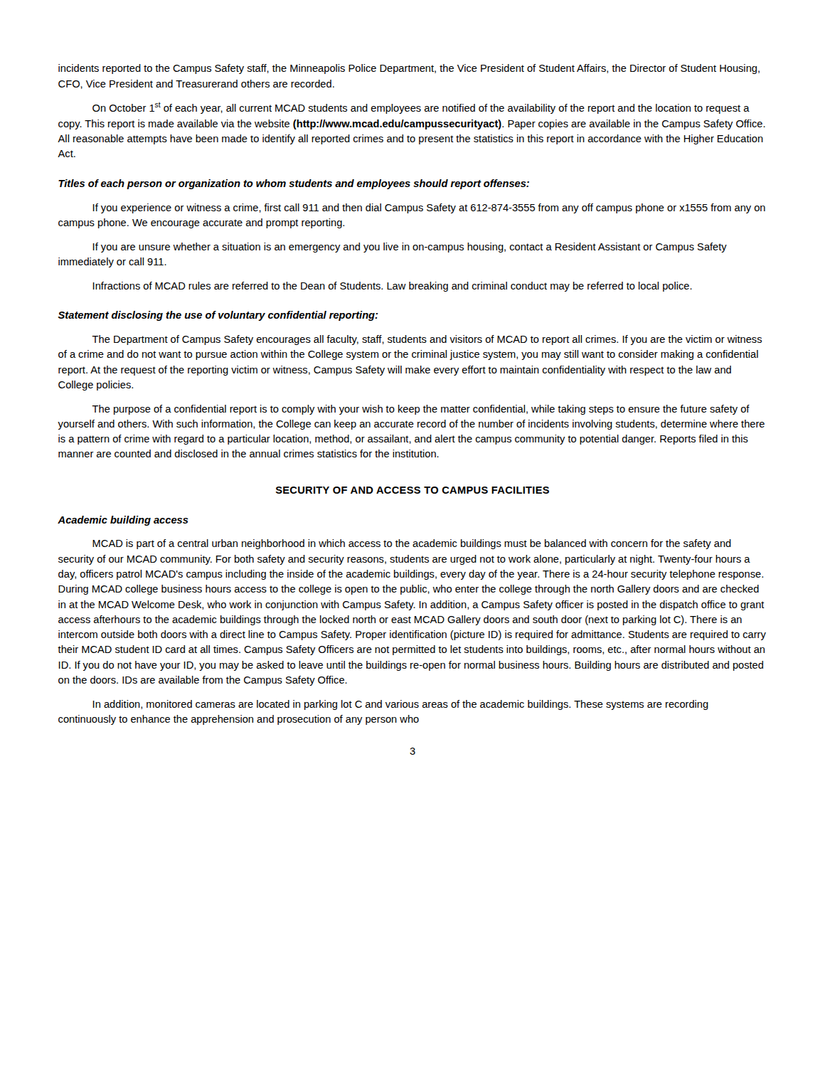incidents reported to the Campus Safety staff, the Minneapolis Police Department, the Vice President of Student Affairs, the Director of Student Housing, CFO, Vice President and Treasurerand others are recorded.
On October 1st of each year, all current MCAD students and employees are notified of the availability of the report and the location to request a copy. This report is made available via the website (http://www.mcad.edu/campussecurityact). Paper copies are available in the Campus Safety Office. All reasonable attempts have been made to identify all reported crimes and to present the statistics in this report in accordance with the Higher Education Act.
Titles of each person or organization to whom students and employees should report offenses:
If you experience or witness a crime, first call 911 and then dial Campus Safety at 612-874-3555 from any off campus phone or x1555 from any on campus phone. We encourage accurate and prompt reporting.
If you are unsure whether a situation is an emergency and you live in on-campus housing, contact a Resident Assistant or Campus Safety immediately or call 911.
Infractions of MCAD rules are referred to the Dean of Students. Law breaking and criminal conduct may be referred to local police.
Statement disclosing the use of voluntary confidential reporting:
The Department of Campus Safety encourages all faculty, staff, students and visitors of MCAD to report all crimes. If you are the victim or witness of a crime and do not want to pursue action within the College system or the criminal justice system, you may still want to consider making a confidential report. At the request of the reporting victim or witness, Campus Safety will make every effort to maintain confidentiality with respect to the law and College policies.
The purpose of a confidential report is to comply with your wish to keep the matter confidential, while taking steps to ensure the future safety of yourself and others. With such information, the College can keep an accurate record of the number of incidents involving students, determine where there is a pattern of crime with regard to a particular location, method, or assailant, and alert the campus community to potential danger. Reports filed in this manner are counted and disclosed in the annual crimes statistics for the institution.
SECURITY OF AND ACCESS TO CAMPUS FACILITIES
Academic building access
MCAD is part of a central urban neighborhood in which access to the academic buildings must be balanced with concern for the safety and security of our MCAD community. For both safety and security reasons, students are urged not to work alone, particularly at night. Twenty-four hours a day, officers patrol MCAD's campus including the inside of the academic buildings, every day of the year. There is a 24-hour security telephone response. During MCAD college business hours access to the college is open to the public, who enter the college through the north Gallery doors and are checked in at the MCAD Welcome Desk, who work in conjunction with Campus Safety. In addition, a Campus Safety officer is posted in the dispatch office to grant access afterhours to the academic buildings through the locked north or east MCAD Gallery doors and south door (next to parking lot C). There is an intercom outside both doors with a direct line to Campus Safety. Proper identification (picture ID) is required for admittance. Students are required to carry their MCAD student ID card at all times. Campus Safety Officers are not permitted to let students into buildings, rooms, etc., after normal hours without an ID. If you do not have your ID, you may be asked to leave until the buildings re-open for normal business hours. Building hours are distributed and posted on the doors. IDs are available from the Campus Safety Office.
In addition, monitored cameras are located in parking lot C and various areas of the academic buildings. These systems are recording continuously to enhance the apprehension and prosecution of any person who
3